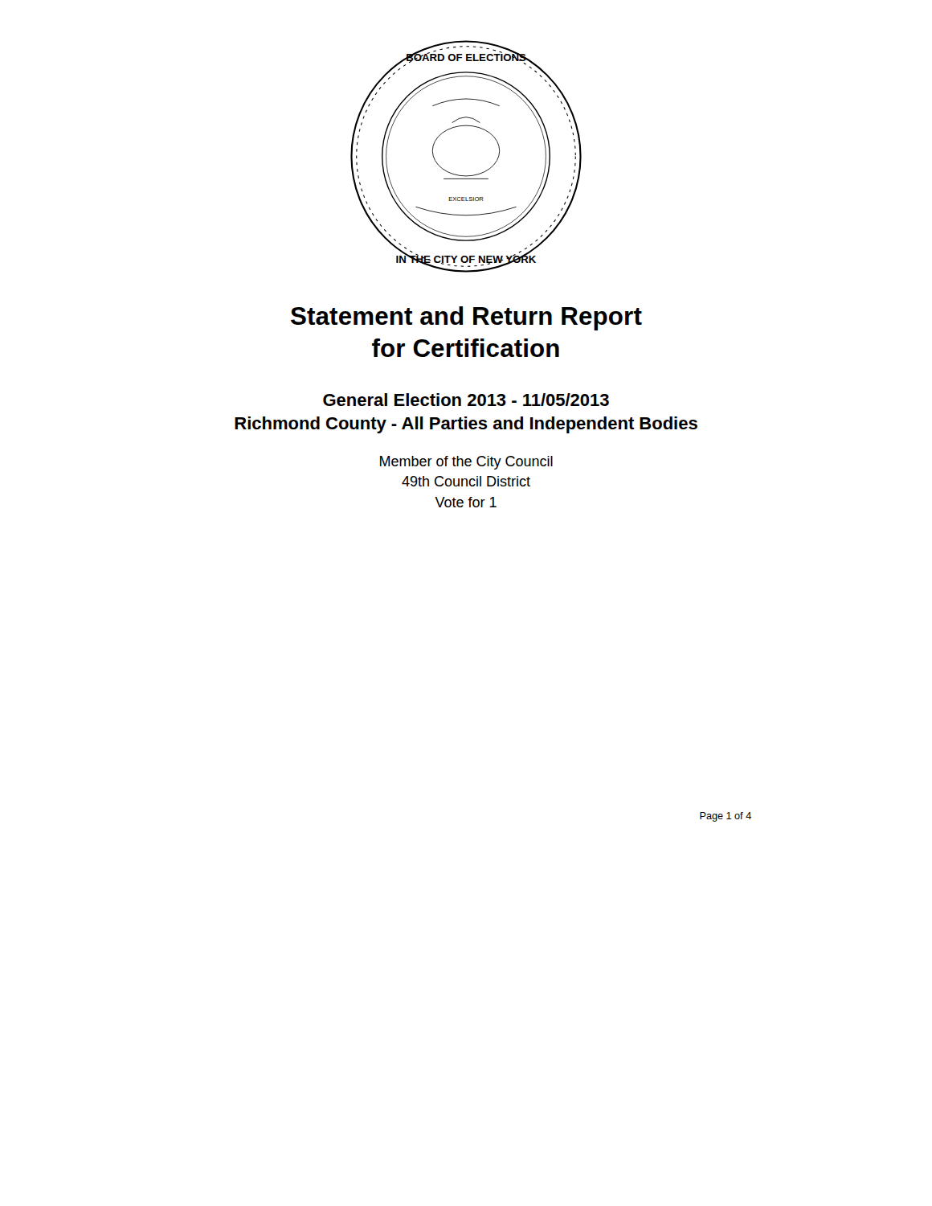Statement and Return Report
for Certification
General Election 2013 - 11/05/2013
Richmond County - All Parties and Independent Bodies
Member of the City Council
49th Council District
Vote for 1
Page 1 of 4